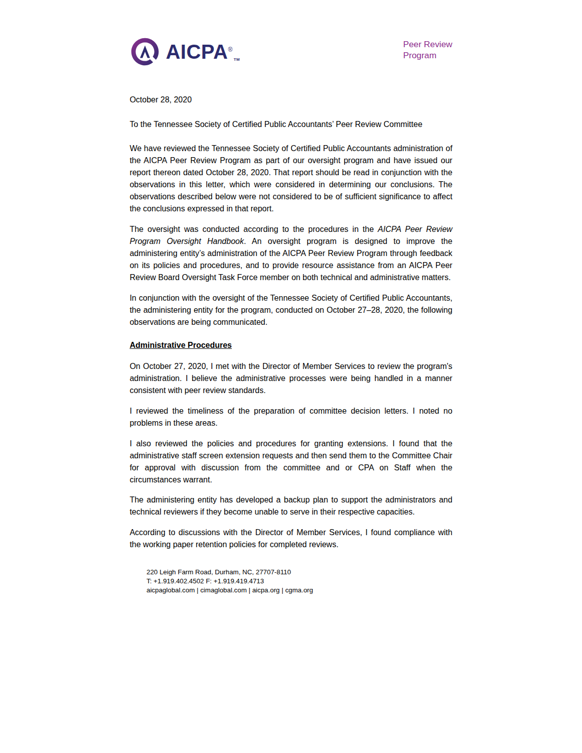AICPA®TM
Peer Review
Program
October 28, 2020
To the Tennessee Society of Certified Public Accountants’ Peer Review Committee
We have reviewed the Tennessee Society of Certified Public Accountants administration of the AICPA Peer Review Program as part of our oversight program and have issued our report thereon dated October 28, 2020. That report should be read in conjunction with the observations in this letter, which were considered in determining our conclusions. The observations described below were not considered to be of sufficient significance to affect the conclusions expressed in that report.
The oversight was conducted according to the procedures in the AICPA Peer Review Program Oversight Handbook. An oversight program is designed to improve the administering entity’s administration of the AICPA Peer Review Program through feedback on its policies and procedures, and to provide resource assistance from an AICPA Peer Review Board Oversight Task Force member on both technical and administrative matters.
In conjunction with the oversight of the Tennessee Society of Certified Public Accountants, the administering entity for the program, conducted on October 27–28, 2020, the following observations are being communicated.
Administrative Procedures
On October 27, 2020, I met with the Director of Member Services to review the program's administration. I believe the administrative processes were being handled in a manner consistent with peer review standards.
I reviewed the timeliness of the preparation of committee decision letters. I noted no problems in these areas.
I also reviewed the policies and procedures for granting extensions. I found that the administrative staff screen extension requests and then send them to the Committee Chair for approval with discussion from the committee and or CPA on Staff when the circumstances warrant.
The administering entity has developed a backup plan to support the administrators and technical reviewers if they become unable to serve in their respective capacities.
According to discussions with the Director of Member Services, I found compliance with the working paper retention policies for completed reviews.
220 Leigh Farm Road, Durham, NC, 27707-8110
T: +1.919.402.4502 F: +1.919.419.4713
aicpaglobal.com | cimaglobal.com | aicpa.org | cgma.org